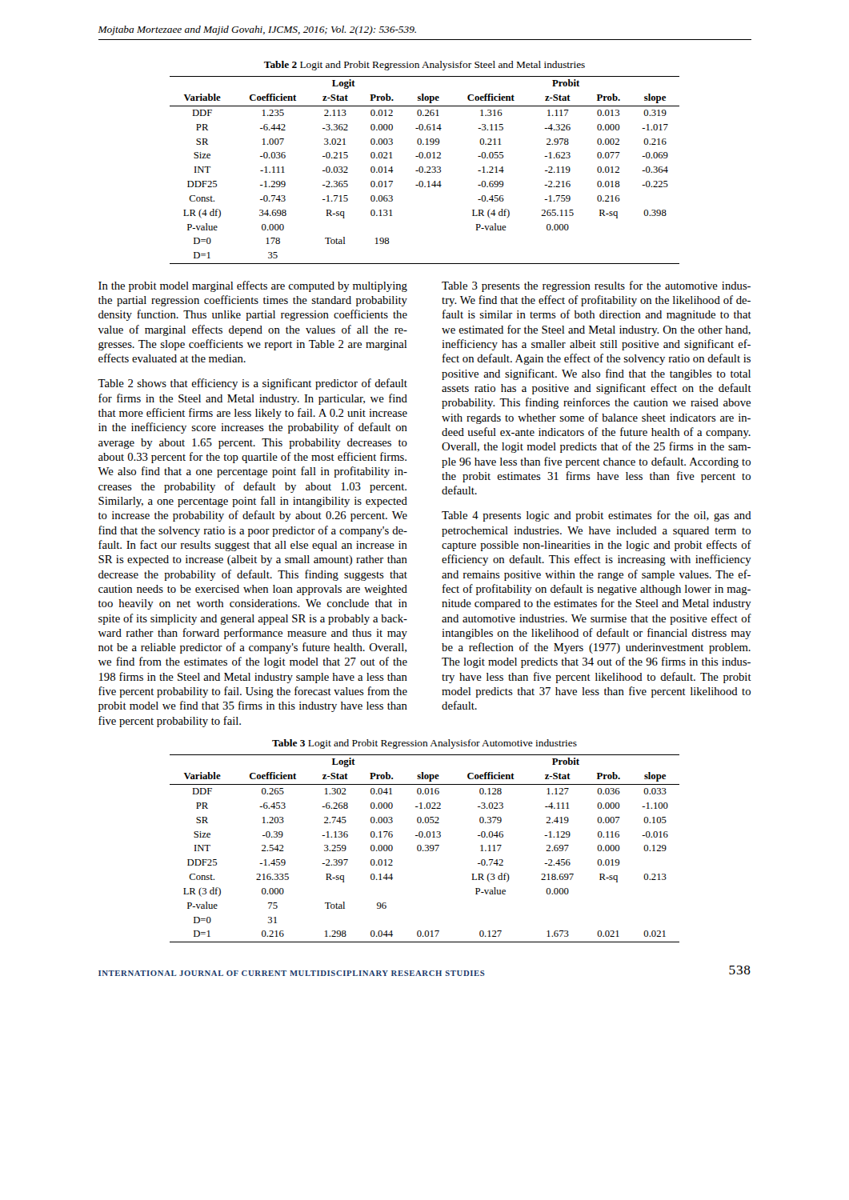Mojtaba Mortezaee and Majid Govahi, IJCMS, 2016; Vol. 2(12): 536-539.
Table 2 Logit and Probit Regression Analysisfor Steel and Metal industries
| | Logit | Probit |
| --- | --- | --- |
| Variable | Coefficient | z-Stat | Prob. | slope | Coefficient | z-Stat | Prob. | slope |
| DDF | 1.235 | 2.113 | 0.012 | 0.261 | 1.316 | 1.117 | 0.013 | 0.319 |
| PR | -6.442 | -3.362 | 0.000 | -0.614 | -3.115 | -4.326 | 0.000 | -1.017 |
| SR | 1.007 | 3.021 | 0.003 | 0.199 | 0.211 | 2.978 | 0.002 | 0.216 |
| Size | -0.036 | -0.215 | 0.021 | -0.012 | -0.055 | -1.623 | 0.077 | -0.069 |
| INT | -1.111 | -0.032 | 0.014 | -0.233 | -1.214 | -2.119 | 0.012 | -0.364 |
| DDF25 | -1.299 | -2.365 | 0.017 | -0.144 | -0.699 | -2.216 | 0.018 | -0.225 |
| Const. | -0.743 | -1.715 | 0.063 | | -0.456 | -1.759 | 0.216 | |
| LR (4 df) | 34.698 | R-sq | 0.131 | | LR (4 df) | 265.115 | R-sq | 0.398 |
| P-value | 0.000 | | | | P-value | 0.000 | | |
| D=0 | 178 | Total | 198 | | | | | |
| D=1 | 35 | | | | | | | |
In the probit model marginal effects are computed by multiplying the partial regression coefficients times the standard probability density function. Thus unlike partial regression coefficients the value of marginal effects depend on the values of all the regresses. The slope coefficients we report in Table 2 are marginal effects evaluated at the median.
Table 2 shows that efficiency is a significant predictor of default for firms in the Steel and Metal industry. In particular, we find that more efficient firms are less likely to fail. A 0.2 unit increase in the inefficiency score increases the probability of default on average by about 1.65 percent. This probability decreases to about 0.33 percent for the top quartile of the most efficient firms. We also find that a one percentage point fall in profitability increases the probability of default by about 1.03 percent. Similarly, a one percentage point fall in intangibility is expected to increase the probability of default by about 0.26 percent. We find that the solvency ratio is a poor predictor of a company's default. In fact our results suggest that all else equal an increase in SR is expected to increase (albeit by a small amount) rather than decrease the probability of default. This finding suggests that caution needs to be exercised when loan approvals are weighted too heavily on net worth considerations. We conclude that in spite of its simplicity and general appeal SR is a probably a backward rather than forward performance measure and thus it may not be a reliable predictor of a company's future health. Overall, we find from the estimates of the logit model that 27 out of the 198 firms in the Steel and Metal industry sample have a less than five percent probability to fail. Using the forecast values from the probit model we find that 35 firms in this industry have less than five percent probability to fail.
Table 3 presents the regression results for the automotive industry. We find that the effect of profitability on the likelihood of default is similar in terms of both direction and magnitude to that we estimated for the Steel and Metal industry. On the other hand, inefficiency has a smaller albeit still positive and significant effect on default. Again the effect of the solvency ratio on default is positive and significant. We also find that the tangibles to total assets ratio has a positive and significant effect on the default probability. This finding reinforces the caution we raised above with regards to whether some of balance sheet indicators are indeed useful ex-ante indicators of the future health of a company. Overall, the logit model predicts that of the 25 firms in the sample 96 have less than five percent chance to default. According to the probit estimates 31 firms have less than five percent to default.
Table 4 presents logic and probit estimates for the oil, gas and petrochemical industries. We have included a squared term to capture possible non-linearities in the logic and probit effects of efficiency on default. This effect is increasing with inefficiency and remains positive within the range of sample values. The effect of profitability on default is negative although lower in magnitude compared to the estimates for the Steel and Metal industry and automotive industries. We surmise that the positive effect of intangibles on the likelihood of default or financial distress may be a reflection of the Myers (1977) underinvestment problem. The logit model predicts that 34 out of the 96 firms in this industry have less than five percent likelihood to default. The probit model predicts that 37 have less than five percent likelihood to default.
Table 3 Logit and Probit Regression Analysisfor Automotive industries
| | Logit | Probit |
| --- | --- | --- |
| Variable | Coefficient | z-Stat | Prob. | slope | Coefficient | z-Stat | Prob. | slope |
| DDF | 0.265 | 1.302 | 0.041 | 0.016 | 0.128 | 1.127 | 0.036 | 0.033 |
| PR | -6.453 | -6.268 | 0.000 | -1.022 | -3.023 | -4.111 | 0.000 | -1.100 |
| SR | 1.203 | 2.745 | 0.003 | 0.052 | 0.379 | 2.419 | 0.007 | 0.105 |
| Size | -0.39 | -1.136 | 0.176 | -0.013 | -0.046 | -1.129 | 0.116 | -0.016 |
| INT | 2.542 | 3.259 | 0.000 | 0.397 | 1.117 | 2.697 | 0.000 | 0.129 |
| DDF25 | -1.459 | -2.397 | 0.012 | | -0.742 | -2.456 | 0.019 | |
| Const. | 216.335 | R-sq | 0.144 | | LR (3 df) | 218.697 | R-sq | 0.213 |
| LR (3 df) | 0.000 | | | | P-value | 0.000 | | |
| P-value | 75 | Total | 96 | | | | | |
| D=0 | 31 | | | | | | | |
| D=1 | 0.216 | 1.298 | 0.044 | 0.017 | 0.127 | 1.673 | 0.021 | 0.021 |
INTERNATIONAL JOURNAL OF CURRENT MULTIDISCIPLINARY RESEARCH STUDIES
538